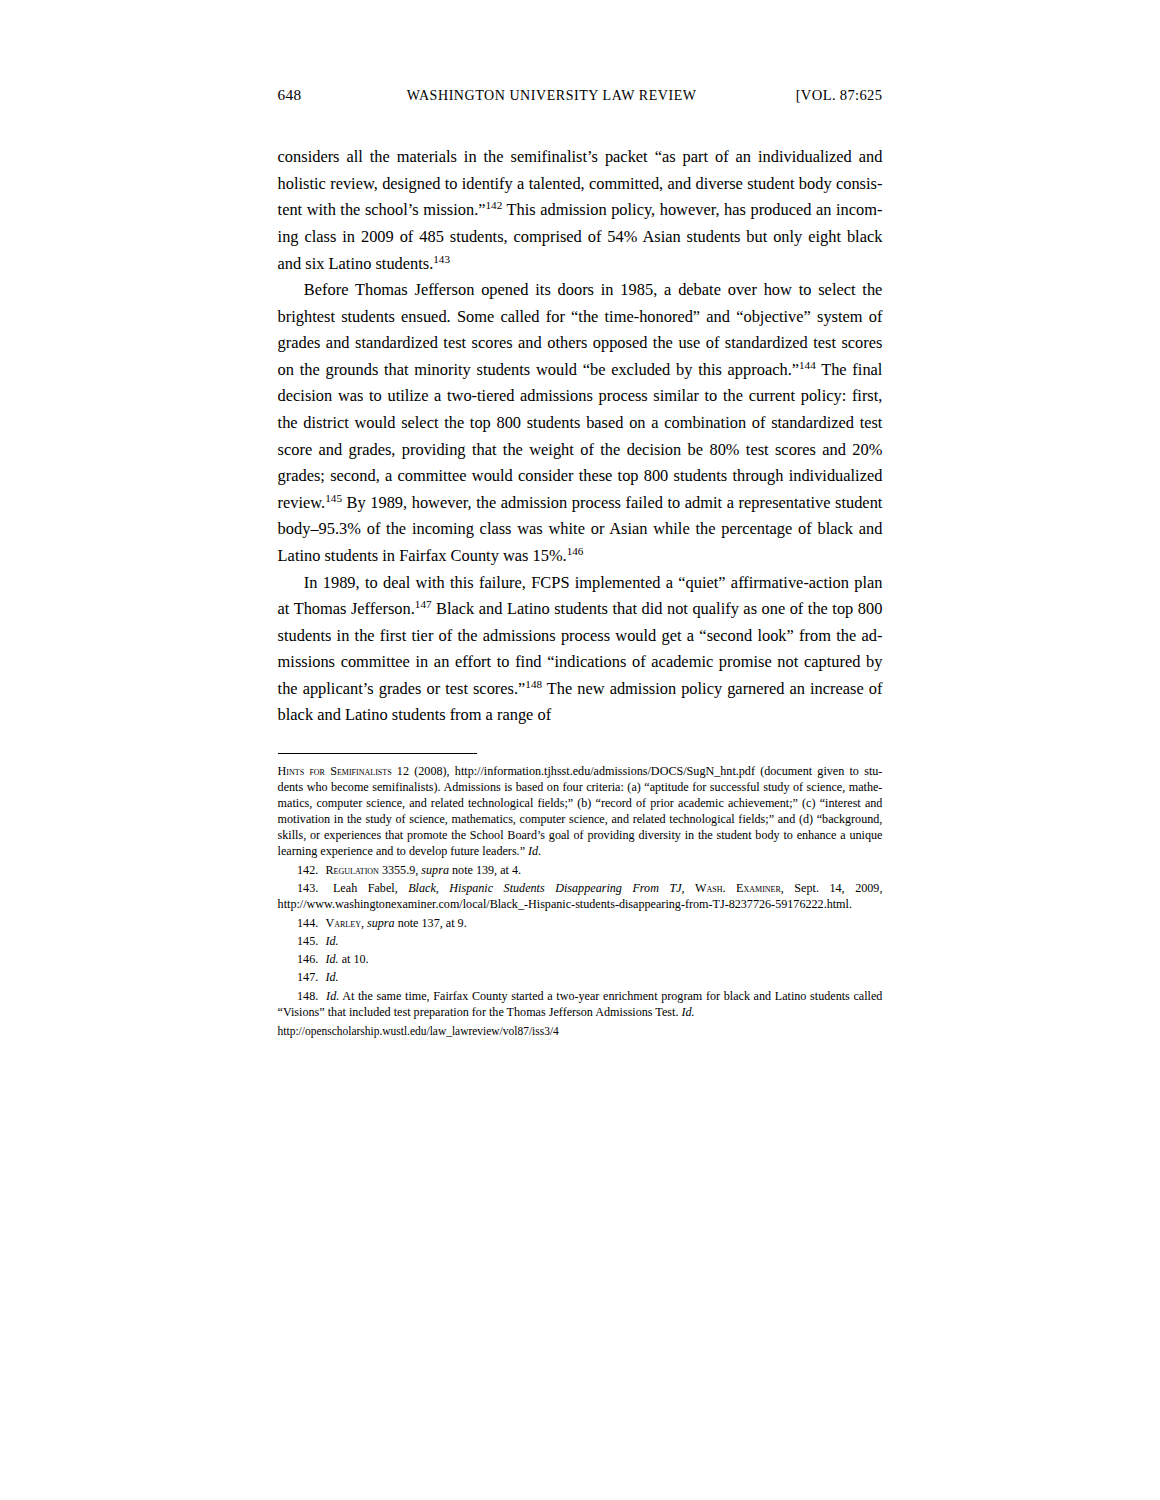648 Washington University Law Review [VOL. 87:625
considers all the materials in the semifinalist’s packet “as part of an individualized and holistic review, designed to identify a talented, committed, and diverse student body consistent with the school’s mission.”142 This admission policy, however, has produced an incoming class in 2009 of 485 students, comprised of 54% Asian students but only eight black and six Latino students.143
Before Thomas Jefferson opened its doors in 1985, a debate over how to select the brightest students ensued. Some called for “the time-honored” and “objective” system of grades and standardized test scores and others opposed the use of standardized test scores on the grounds that minority students would “be excluded by this approach.”144 The final decision was to utilize a two-tiered admissions process similar to the current policy: first, the district would select the top 800 students based on a combination of standardized test score and grades, providing that the weight of the decision be 80% test scores and 20% grades; second, a committee would consider these top 800 students through individualized review.145 By 1989, however, the admission process failed to admit a representative student body–95.3% of the incoming class was white or Asian while the percentage of black and Latino students in Fairfax County was 15%.146
In 1989, to deal with this failure, FCPS implemented a “quiet” affirmative-action plan at Thomas Jefferson.147 Black and Latino students that did not qualify as one of the top 800 students in the first tier of the admissions process would get a “second look” from the admissions committee in an effort to find “indications of academic promise not captured by the applicant’s grades or test scores.”148 The new admission policy garnered an increase of black and Latino students from a range of
Hints for Semifinalists 12 (2008), http://information.tjhsst.edu/admissions/DOCS/SugN_hnt.pdf (document given to students who become semifinalists). Admissions is based on four criteria: (a) “aptitude for successful study of science, mathematics, computer science, and related technological fields;” (b) “record of prior academic achievement;” (c) “interest and motivation in the study of science, mathematics, computer science, and related technological fields;” and (d) “background, skills, or experiences that promote the School Board’s goal of providing diversity in the student body to enhance a unique learning experience and to develop future leaders.” Id.
142. Regulation 3355.9, supra note 139, at 4.
143. Leah Fabel, Black, Hispanic Students Disappearing From TJ, Wash. Examiner, Sept. 14, 2009, http://www.washingtonexaminer.com/local/Black_-Hispanic-students-disappearing-from-TJ-8237726-59176222.html.
144. Varley, supra note 137, at 9.
145. Id.
146. Id. at 10.
147. Id.
148. Id. At the same time, Fairfax County started a two-year enrichment program for black and Latino students called “Visions” that included test preparation for the Thomas Jefferson Admissions Test. Id.
http://openscholarship.wustl.edu/law_lawreview/vol87/iss3/4